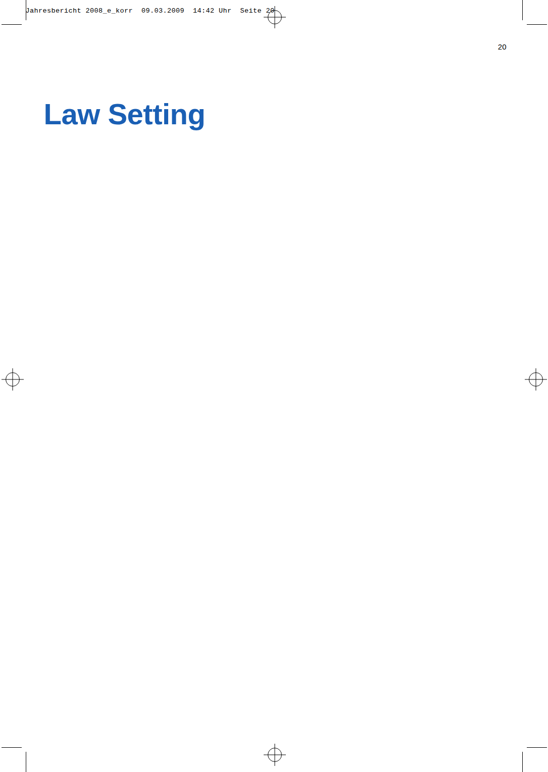Jahresbericht 2008_e_korr 09.03.2009 14:42 Uhr Seite 20
20
Law Setting